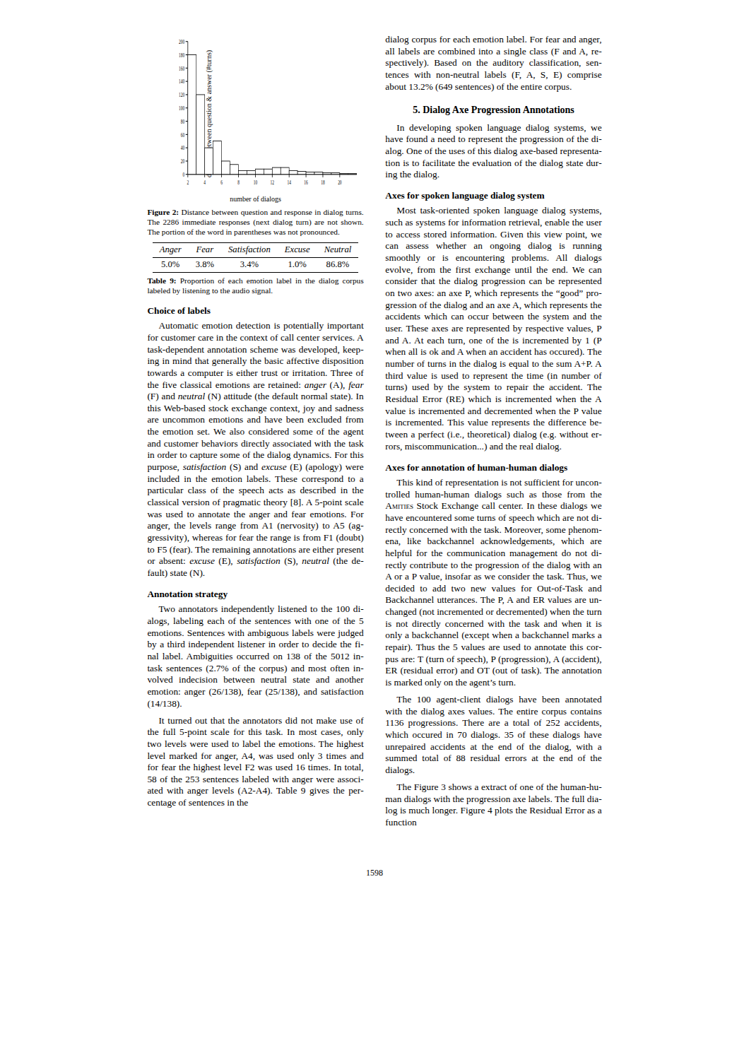distance between question & answer (#turns)
0 20 40 60 80 100 120 140 160 180 200 2 4 6 8 10 12 14 16 18 20
number of dialogs
Figure 2: Distance between question and response in dialog turns. The 2286 immediate responses (next dialog turn) are not shown. The portion of the word in parentheses was not pronounced.
| Anger | Fear | Satisfaction | Excuse | Neutral |
| --- | --- | --- | --- | --- |
| 5.0% | 3.8% | 3.4% | 1.0% | 86.8% |
Table 9: Proportion of each emotion label in the dialog corpus labeled by listening to the audio signal.
Choice of labels
Automatic emotion detection is potentially important for customer care in the context of call center services. A task-dependent annotation scheme was developed, keeping in mind that generally the basic affective disposition towards a computer is either trust or irritation. Three of the five classical emotions are retained: anger (A), fear (F) and neutral (N) attitude (the default normal state). In this Web-based stock exchange context, joy and sadness are uncommon emotions and have been excluded from the emotion set. We also considered some of the agent and customer behaviors directly associated with the task in order to capture some of the dialog dynamics. For this purpose, satisfaction (S) and excuse (E) (apology) were included in the emotion labels. These correspond to a particular class of the speech acts as described in the classical version of pragmatic theory [8]. A 5-point scale was used to annotate the anger and fear emotions. For anger, the levels range from A1 (nervosity) to A5 (aggressivity), whereas for fear the range is from F1 (doubt) to F5 (fear). The remaining annotations are either present or absent: excuse (E), satisfaction (S), neutral (the default) state (N).
Annotation strategy
Two annotators independently listened to the 100 dialogs, labeling each of the sentences with one of the 5 emotions. Sentences with ambiguous labels were judged by a third independent listener in order to decide the final label. Ambiguities occurred on 138 of the 5012 in-task sentences (2.7% of the corpus) and most often involved indecision between neutral state and another emotion: anger (26/138), fear (25/138), and satisfaction (14/138).
It turned out that the annotators did not make use of the full 5-point scale for this task. In most cases, only two levels were used to label the emotions. The highest level marked for anger, A4, was used only 3 times and for fear the highest level F2 was used 16 times. In total, 58 of the 253 sentences labeled with anger were associated with anger levels (A2-A4). Table 9 gives the percentage of sentences in the
dialog corpus for each emotion label. For fear and anger, all labels are combined into a single class (F and A, respectively). Based on the auditory classification, sentences with non-neutral labels (F, A, S, E) comprise about 13.2% (649 sentences) of the entire corpus.
5. Dialog Axe Progression Annotations
In developing spoken language dialog systems, we have found a need to represent the progression of the dialog. One of the uses of this dialog axe-based representation is to facilitate the evaluation of the dialog state during the dialog.
Axes for spoken language dialog system
Most task-oriented spoken language dialog systems, such as systems for information retrieval, enable the user to access stored information. Given this view point, we can assess whether an ongoing dialog is running smoothly or is encountering problems. All dialogs evolve, from the first exchange until the end. We can consider that the dialog progression can be represented on two axes: an axe P, which represents the “good” progression of the dialog and an axe A, which represents the accidents which can occur between the system and the user. These axes are represented by respective values, P and A. At each turn, one of the is incremented by 1 (P when all is ok and A when an accident has occured). The number of turns in the dialog is equal to the sum A+P. A third value is used to represent the time (in number of turns) used by the system to repair the accident. The Residual Error (RE) which is incremented when the A value is incremented and decremented when the P value is incremented. This value represents the difference between a perfect (i.e., theoretical) dialog (e.g. without errors, miscommunication...) and the real dialog.
Axes for annotation of human-human dialogs
This kind of representation is not sufficient for uncontrolled human-human dialogs such as those from the Amities Stock Exchange call center. In these dialogs we have encountered some turns of speech which are not directly concerned with the task. Moreover, some phenomena, like backchannel acknowledgements, which are helpful for the communication management do not directly contribute to the progression of the dialog with an A or a P value, insofar as we consider the task. Thus, we decided to add two new values for Out-of-Task and Backchannel utterances. The P, A and ER values are unchanged (not incremented or decremented) when the turn is not directly concerned with the task and when it is only a backchannel (except when a backchannel marks a repair). Thus the 5 values are used to annotate this corpus are: T (turn of speech), P (progression), A (accident), ER (residual error) and OT (out of task). The annotation is marked only on the agent’s turn.
The 100 agent-client dialogs have been annotated with the dialog axes values. The entire corpus contains 1136 progressions. There are a total of 252 accidents, which occured in 70 dialogs. 35 of these dialogs have unrepaired accidents at the end of the dialog, with a summed total of 88 residual errors at the end of the dialogs.
The Figure 3 shows a extract of one of the human-human dialogs with the progression axe labels. The full dialog is much longer. Figure 4 plots the Residual Error as a function
1598